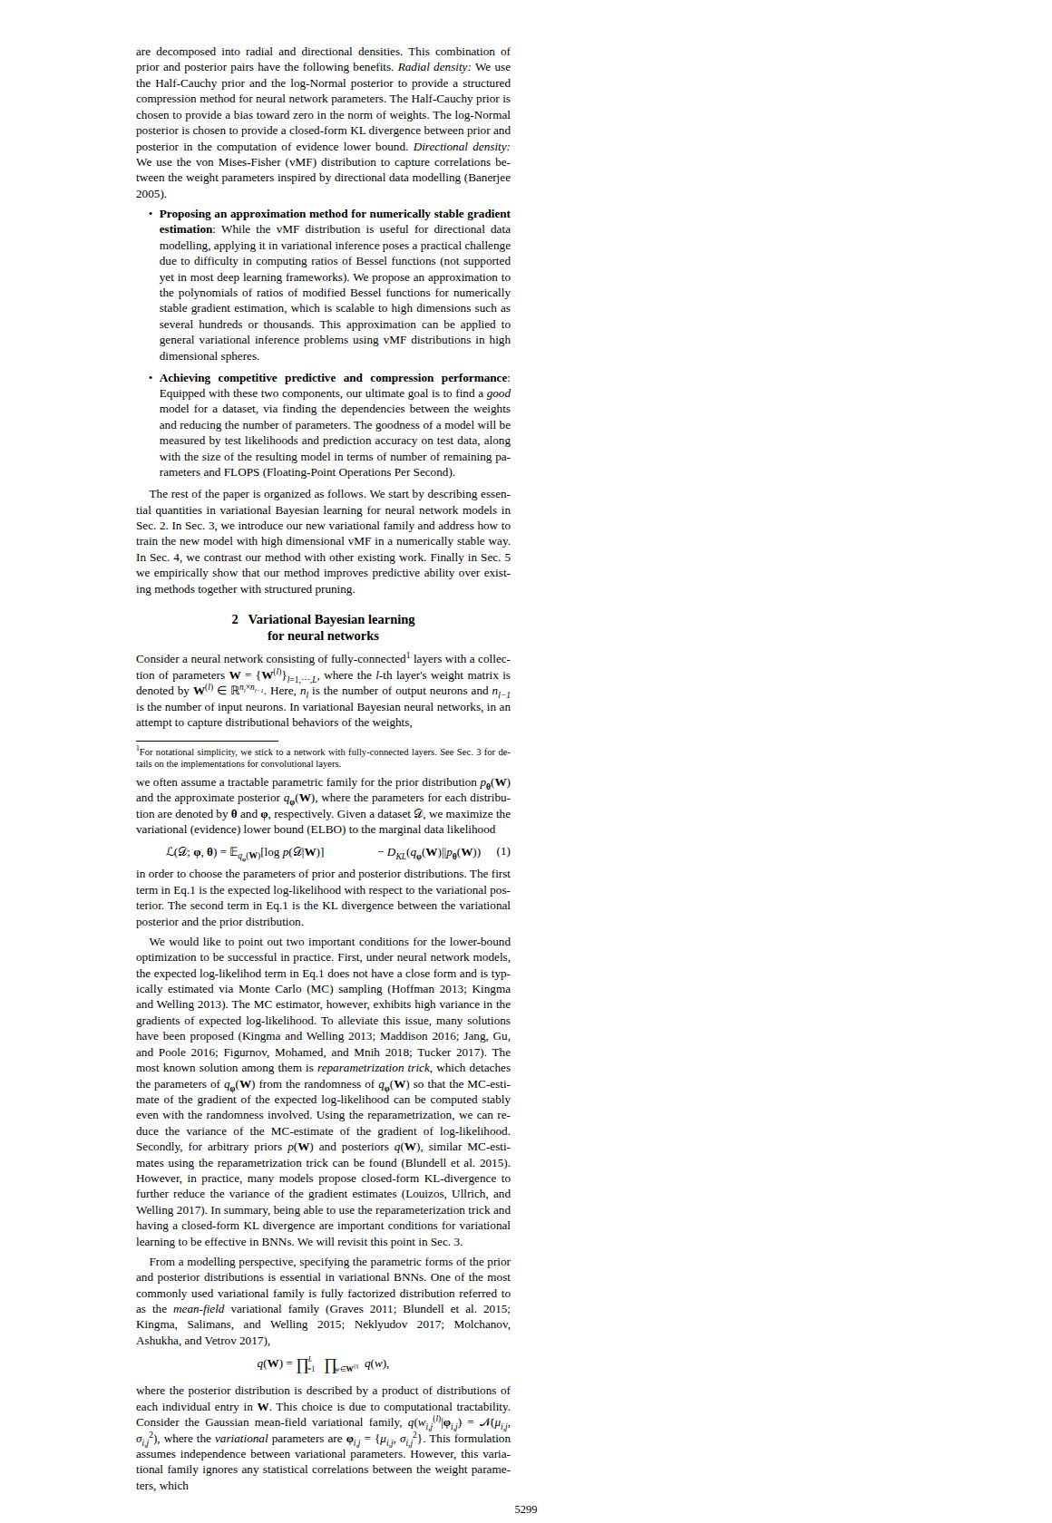are decomposed into radial and directional densities. This combination of prior and posterior pairs have the following benefits. Radial density: We use the Half-Cauchy prior and the log-Normal posterior to provide a structured compression method for neural network parameters. The Half-Cauchy prior is chosen to provide a bias toward zero in the norm of weights. The log-Normal posterior is chosen to provide a closed-form KL divergence between prior and posterior in the computation of evidence lower bound. Directional density: We use the von Mises-Fisher (vMF) distribution to capture correlations between the weight parameters inspired by directional data modelling (Banerjee 2005).
Proposing an approximation method for numerically stable gradient estimation: While the vMF distribution is useful for directional data modelling, applying it in variational inference poses a practical challenge due to difficulty in computing ratios of Bessel functions (not supported yet in most deep learning frameworks). We propose an approximation to the polynomials of ratios of modified Bessel functions for numerically stable gradient estimation, which is scalable to high dimensions such as several hundreds or thousands. This approximation can be applied to general variational inference problems using vMF distributions in high dimensional spheres.
Achieving competitive predictive and compression performance: Equipped with these two components, our ultimate goal is to find a good model for a dataset, via finding the dependencies between the weights and reducing the number of parameters. The goodness of a model will be measured by test likelihoods and prediction accuracy on test data, along with the size of the resulting model in terms of number of remaining parameters and FLOPS (Floating-Point Operations Per Second).
The rest of the paper is organized as follows. We start by describing essential quantities in variational Bayesian learning for neural network models in Sec. 2. In Sec. 3, we introduce our new variational family and address how to train the new model with high dimensional vMF in a numerically stable way. In Sec. 4, we contrast our method with other existing work. Finally in Sec. 5 we empirically show that our method improves predictive ability over existing methods together with structured pruning.
2 Variational Bayesian learning
for neural networks
Consider a neural network consisting of fully-connected1 layers with a collection of parameters W = {W(l)}l=1,⋯,L, where the l-th layer's weight matrix is denoted by W(l) ∈ ℝnl×nl−1. Here, nl is the number of output neurons and nl−1 is the number of input neurons. In variational Bayesian neural networks, in an attempt to capture distributional behaviors of the weights,
1For notational simplicity, we stick to a network with fully-connected layers. See Sec. 3 for details on the implementations for convolutional layers.
we often assume a tractable parametric family for the prior distribution pθ(W) and the approximate posterior qφ(W), where the parameters for each distribution are denoted by θ and φ, respectively. Given a dataset 𝒟, we maximize the variational (evidence) lower bound (ELBO) to the marginal data likelihood
ℒ(𝒟; φ, θ) = 𝔼qφ(W)[log p(𝒟|W)] − DKL(qφ(W)||pθ(W)) (1)
in order to choose the parameters of prior and posterior distributions. The first term in Eq.1 is the expected log-likelihood with respect to the variational posterior. The second term in Eq.1 is the KL divergence between the variational posterior and the prior distribution.
We would like to point out two important conditions for the lower-bound optimization to be successful in practice. First, under neural network models, the expected log-likelihod term in Eq.1 does not have a close form and is typically estimated via Monte Carlo (MC) sampling (Hoffman 2013; Kingma and Welling 2013). The MC estimator, however, exhibits high variance in the gradients of expected log-likelihood. To alleviate this issue, many solutions have been proposed (Kingma and Welling 2013; Maddison 2016; Jang, Gu, and Poole 2016; Figurnov, Mohamed, and Mnih 2018; Tucker 2017). The most known solution among them is reparametrization trick, which detaches the parameters of qφ(W) from the randomness of qφ(W) so that the MC-estimate of the gradient of the expected log-likelihood can be computed stably even with the randomness involved. Using the reparametrization, we can reduce the variance of the MC-estimate of the gradient of log-likelihood. Secondly, for arbitrary priors p(W) and posteriors q(W), similar MC-estimates using the reparametrization trick can be found (Blundell et al. 2015). However, in practice, many models propose closed-form KL-divergence to further reduce the variance of the gradient estimates (Louizos, Ullrich, and Welling 2017). In summary, being able to use the reparameterization trick and having a closed-form KL divergence are important conditions for variational learning to be effective in BNNs. We will revisit this point in Sec. 3.
From a modelling perspective, specifying the parametric forms of the prior and posterior distributions is essential in variational BNNs. One of the most commonly used variational family is fully factorized distribution referred to as the mean-field variational family (Graves 2011; Blundell et al. 2015; Kingma, Salimans, and Welling 2015; Neklyudov 2017; Molchanov, Ashukha, and Vetrov 2017),
q(W) = ∏ L l=1 ∏ w∈W(l) q(w),
where the posterior distribution is described by a product of distributions of each individual entry in W. This choice is due to computational tractability. Consider the Gaussian mean-field variational family, q(wi,j(l)|φi,j) = 𝒩(μi,j, σi,j2), where the variational parameters are φi,j = {μi,j, σi,j2}. This formulation assumes independence between variational parameters. However, this variational family ignores any statistical correlations between the weight parameters, which
5299